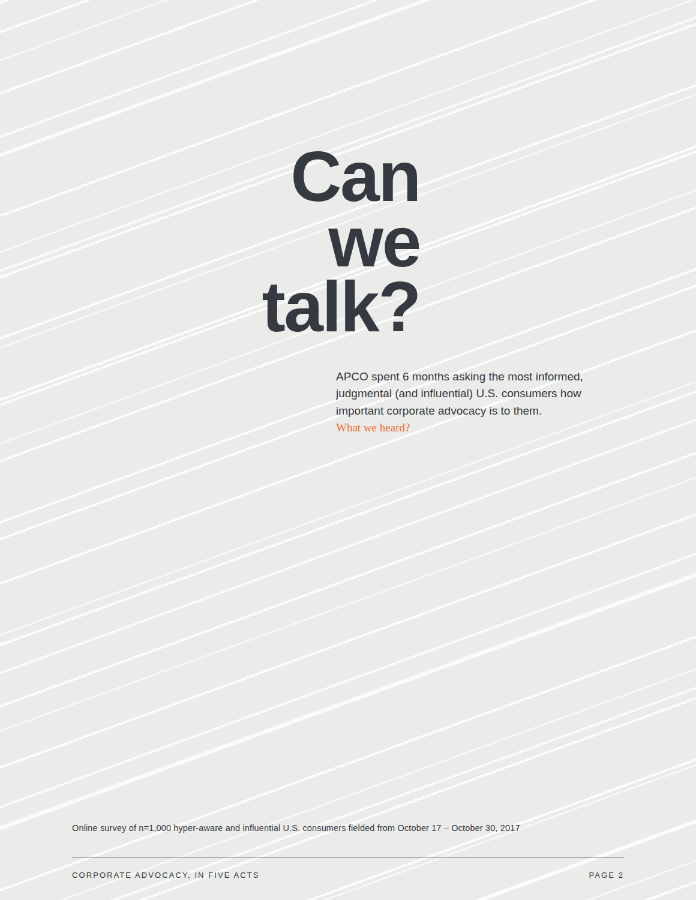Can we talk?
APCO spent 6 months asking the most informed, judgmental (and influential) U.S. consumers how important corporate advocacy is to them.
What we heard?
Online survey of n=1,000 hyper-aware and influential U.S. consumers fielded from October 17 – October 30, 2017
Corporate Advocacy, in Five Acts Page 2